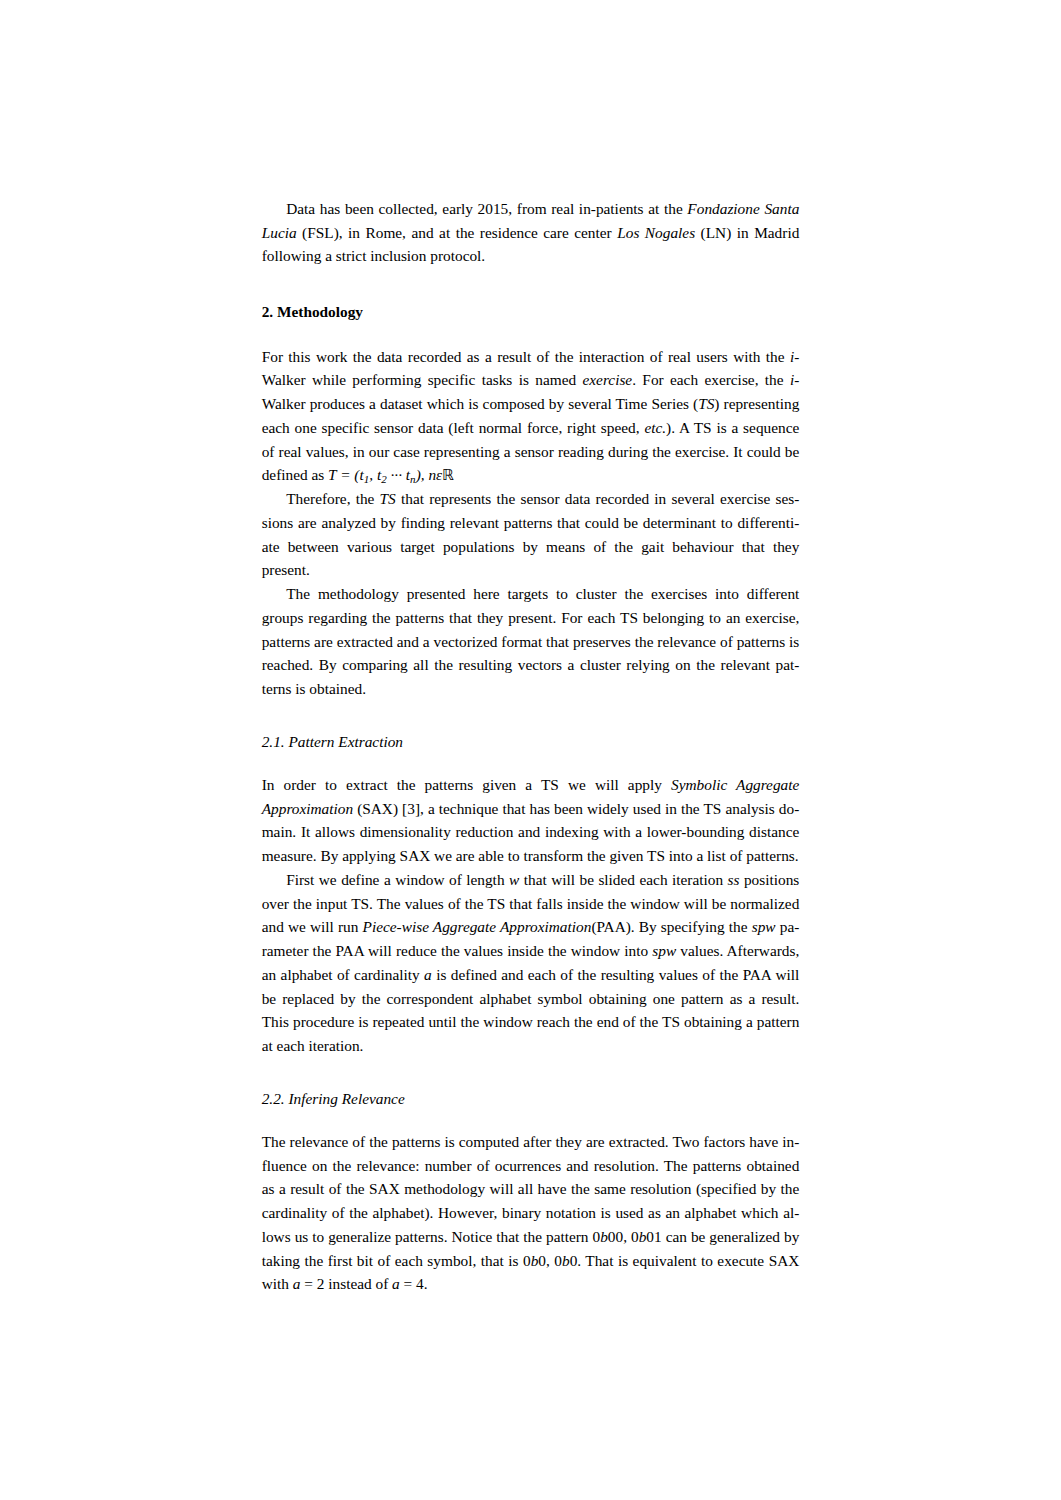Data has been collected, early 2015, from real in-patients at the Fondazione Santa Lucia (FSL), in Rome, and at the residence care center Los Nogales (LN) in Madrid following a strict inclusion protocol.
2. Methodology
For this work the data recorded as a result of the interaction of real users with the i-Walker while performing specific tasks is named exercise. For each exercise, the i-Walker produces a dataset which is composed by several Time Series (TS) representing each one specific sensor data (left normal force, right speed, etc.). A TS is a sequence of real values, in our case representing a sensor reading during the exercise. It could be defined as T = (t1, t2 ··· tn), nεℝ
Therefore, the TS that represents the sensor data recorded in several exercise sessions are analyzed by finding relevant patterns that could be determinant to differentiate between various target populations by means of the gait behaviour that they present.
The methodology presented here targets to cluster the exercises into different groups regarding the patterns that they present. For each TS belonging to an exercise, patterns are extracted and a vectorized format that preserves the relevance of patterns is reached. By comparing all the resulting vectors a cluster relying on the relevant patterns is obtained.
2.1. Pattern Extraction
In order to extract the patterns given a TS we will apply Symbolic Aggregate Approximation (SAX) [3], a technique that has been widely used in the TS analysis domain. It allows dimensionality reduction and indexing with a lower-bounding distance measure. By applying SAX we are able to transform the given TS into a list of patterns.
First we define a window of length w that will be slided each iteration ss positions over the input TS. The values of the TS that falls inside the window will be normalized and we will run Piece-wise Aggregate Approximation(PAA). By specifying the spw parameter the PAA will reduce the values inside the window into spw values. Afterwards, an alphabet of cardinality a is defined and each of the resulting values of the PAA will be replaced by the correspondent alphabet symbol obtaining one pattern as a result. This procedure is repeated until the window reach the end of the TS obtaining a pattern at each iteration.
2.2. Infering Relevance
The relevance of the patterns is computed after they are extracted. Two factors have influence on the relevance: number of ocurrences and resolution. The patterns obtained as a result of the SAX methodology will all have the same resolution (specified by the cardinality of the alphabet). However, binary notation is used as an alphabet which allows us to generalize patterns. Notice that the pattern 0b00, 0b01 can be generalized by taking the first bit of each symbol, that is 0b0, 0b0. That is equivalent to execute SAX with a = 2 instead of a = 4.